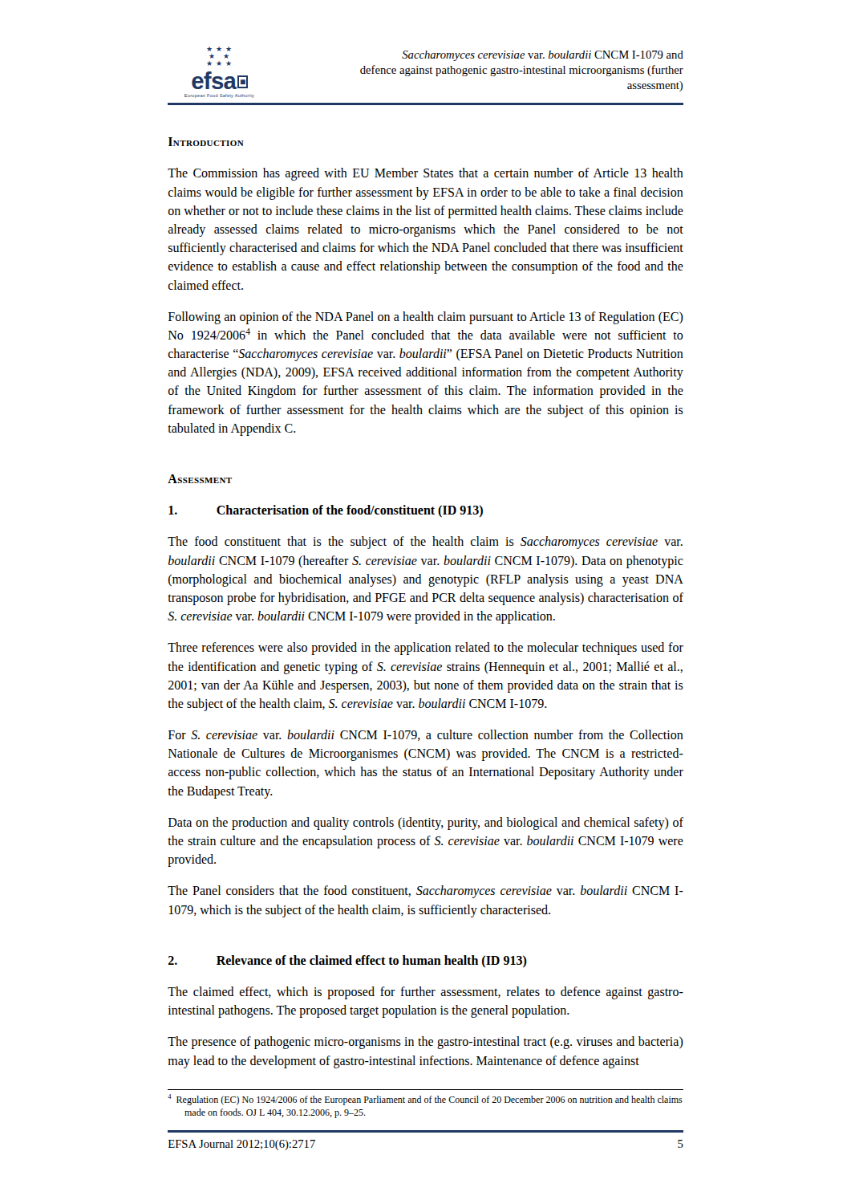★ ★ ★
★ ★
★ ★ ★ efsa■ European Food Safety Authority
Saccharomyces cerevisiae var. boulardii CNCM I-1079 and
defence against pathogenic gastro-intestinal microorganisms (further assessment)
Introduction
The Commission has agreed with EU Member States that a certain number of Article 13 health claims would be eligible for further assessment by EFSA in order to be able to take a final decision on whether or not to include these claims in the list of permitted health claims. These claims include already assessed claims related to micro-organisms which the Panel considered to be not sufficiently characterised and claims for which the NDA Panel concluded that there was insufficient evidence to establish a cause and effect relationship between the consumption of the food and the claimed effect.
Following an opinion of the NDA Panel on a health claim pursuant to Article 13 of Regulation (EC) No 1924/20064 in which the Panel concluded that the data available were not sufficient to characterise “Saccharomyces cerevisiae var. boulardii” (EFSA Panel on Dietetic Products Nutrition and Allergies (NDA), 2009), EFSA received additional information from the competent Authority of the United Kingdom for further assessment of this claim. The information provided in the framework of further assessment for the health claims which are the subject of this opinion is tabulated in Appendix C.
Assessment
1. Characterisation of the food/constituent (ID 913)
The food constituent that is the subject of the health claim is Saccharomyces cerevisiae var. boulardii CNCM I-1079 (hereafter S. cerevisiae var. boulardii CNCM I-1079). Data on phenotypic (morphological and biochemical analyses) and genotypic (RFLP analysis using a yeast DNA transposon probe for hybridisation, and PFGE and PCR delta sequence analysis) characterisation of S. cerevisiae var. boulardii CNCM I-1079 were provided in the application.
Three references were also provided in the application related to the molecular techniques used for the identification and genetic typing of S. cerevisiae strains (Hennequin et al., 2001; Mallié et al., 2001; van der Aa Kühle and Jespersen, 2003), but none of them provided data on the strain that is the subject of the health claim, S. cerevisiae var. boulardii CNCM I-1079.
For S. cerevisiae var. boulardii CNCM I-1079, a culture collection number from the Collection Nationale de Cultures de Microorganismes (CNCM) was provided. The CNCM is a restricted-access non-public collection, which has the status of an International Depositary Authority under the Budapest Treaty.
Data on the production and quality controls (identity, purity, and biological and chemical safety) of the strain culture and the encapsulation process of S. cerevisiae var. boulardii CNCM I-1079 were provided.
The Panel considers that the food constituent, Saccharomyces cerevisiae var. boulardii CNCM I-1079, which is the subject of the health claim, is sufficiently characterised.
2. Relevance of the claimed effect to human health (ID 913)
The claimed effect, which is proposed for further assessment, relates to defence against gastro-intestinal pathogens. The proposed target population is the general population.
The presence of pathogenic micro-organisms in the gastro-intestinal tract (e.g. viruses and bacteria) may lead to the development of gastro-intestinal infections. Maintenance of defence against
4 Regulation (EC) No 1924/2006 of the European Parliament and of the Council of 20 December 2006 on nutrition and health claims made on foods. OJ L 404, 30.12.2006, p. 9–25.
EFSA Journal 2012;10(6):2717 5